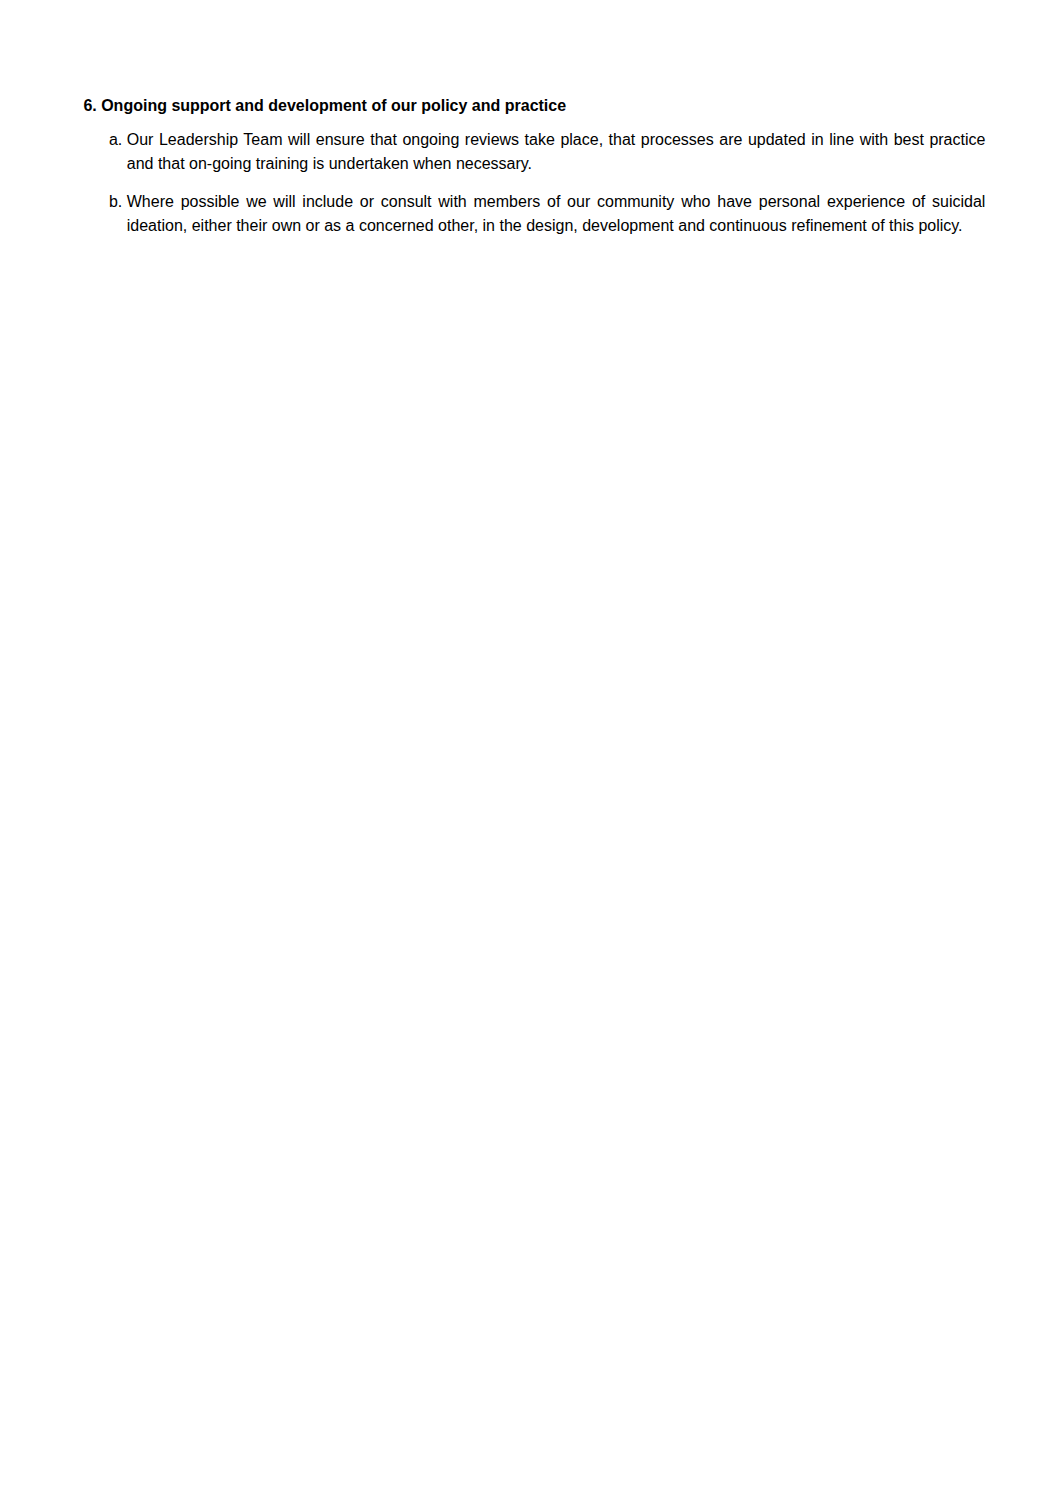Ongoing support and development of our policy and practice
Our Leadership Team will ensure that ongoing reviews take place, that processes are updated in line with best practice and that on-going training is undertaken when necessary.
Where possible we will include or consult with members of our community who have personal experience of suicidal ideation, either their own or as a concerned other, in the design, development and continuous refinement of this policy.